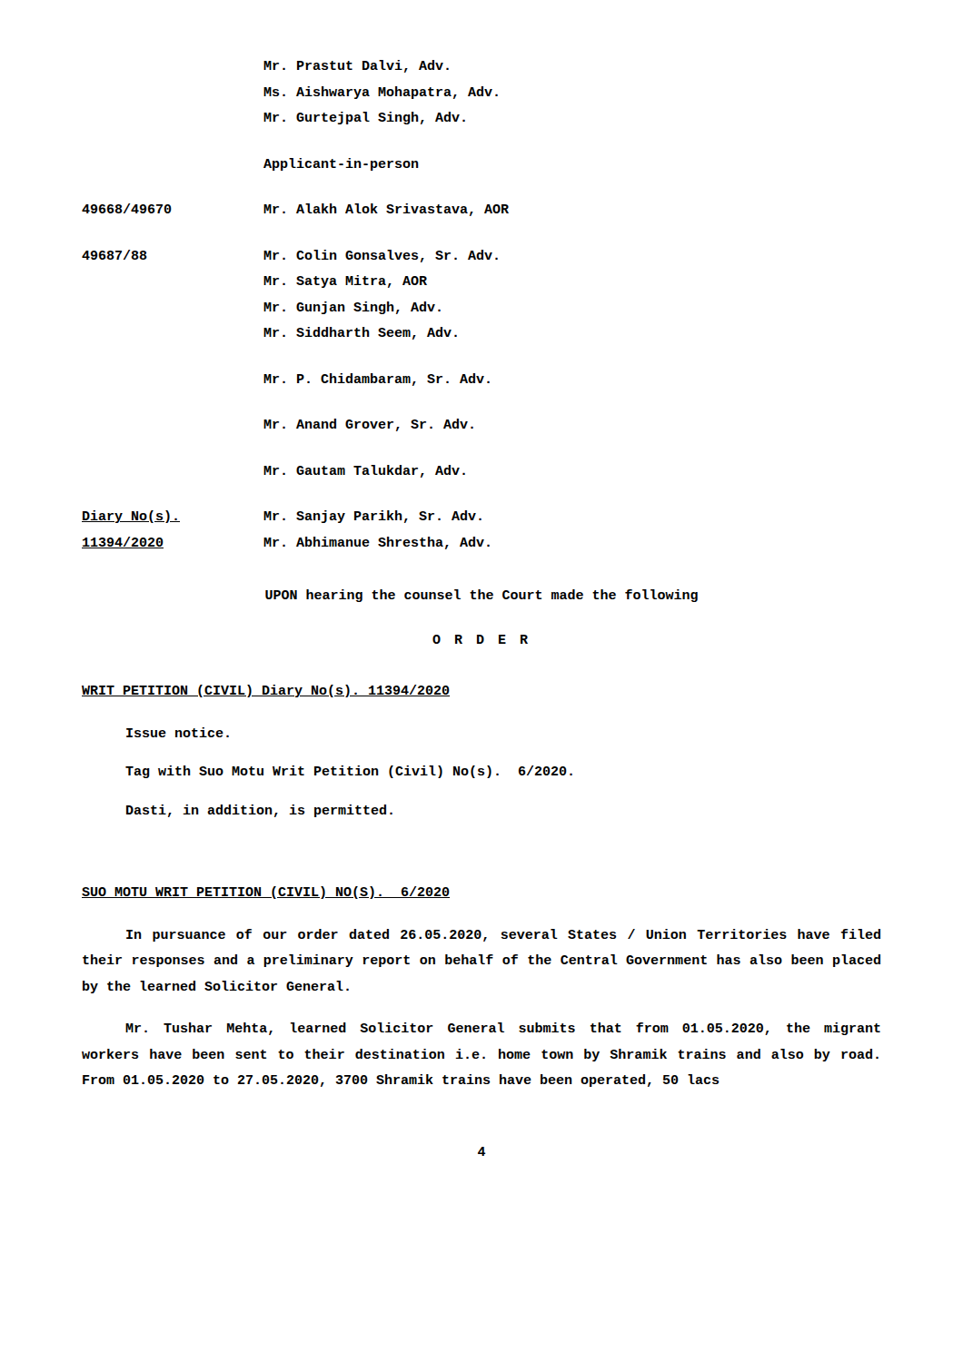Mr. Prastut Dalvi, Adv. Ms. Aishwarya Mohapatra, Adv. Mr. Gurtejpal Singh, Adv.
Applicant-in-person
49668/49670
Mr. Alakh Alok Srivastava, AOR
49687/88
Mr. Colin Gonsalves, Sr. Adv. Mr. Satya Mitra, AOR Mr. Gunjan Singh, Adv. Mr. Siddharth Seem, Adv.
Mr. P. Chidambaram, Sr. Adv.
Mr. Anand Grover, Sr. Adv.
Mr. Gautam Talukdar, Adv.
Diary No(s). 11394/2020
Mr. Sanjay Parikh, Sr. Adv. Mr. Abhimanue Shrestha, Adv.
UPON hearing the counsel the Court made the following
O R D E R
WRIT PETITION (CIVIL) Diary No(s). 11394/2020
Issue notice.
Tag with Suo Motu Writ Petition (Civil) No(s). 6/2020.
Dasti, in addition, is permitted.
SUO MOTU WRIT PETITION (CIVIL) NO(S). 6/2020
In pursuance of our order dated 26.05.2020, several States / Union Territories have filed their responses and a preliminary report on behalf of the Central Government has also been placed by the learned Solicitor General.
Mr. Tushar Mehta, learned Solicitor General submits that from 01.05.2020, the migrant workers have been sent to their destination i.e. home town by Shramik trains and also by road. From 01.05.2020 to 27.05.2020, 3700 Shramik trains have been operated, 50 lacs
4